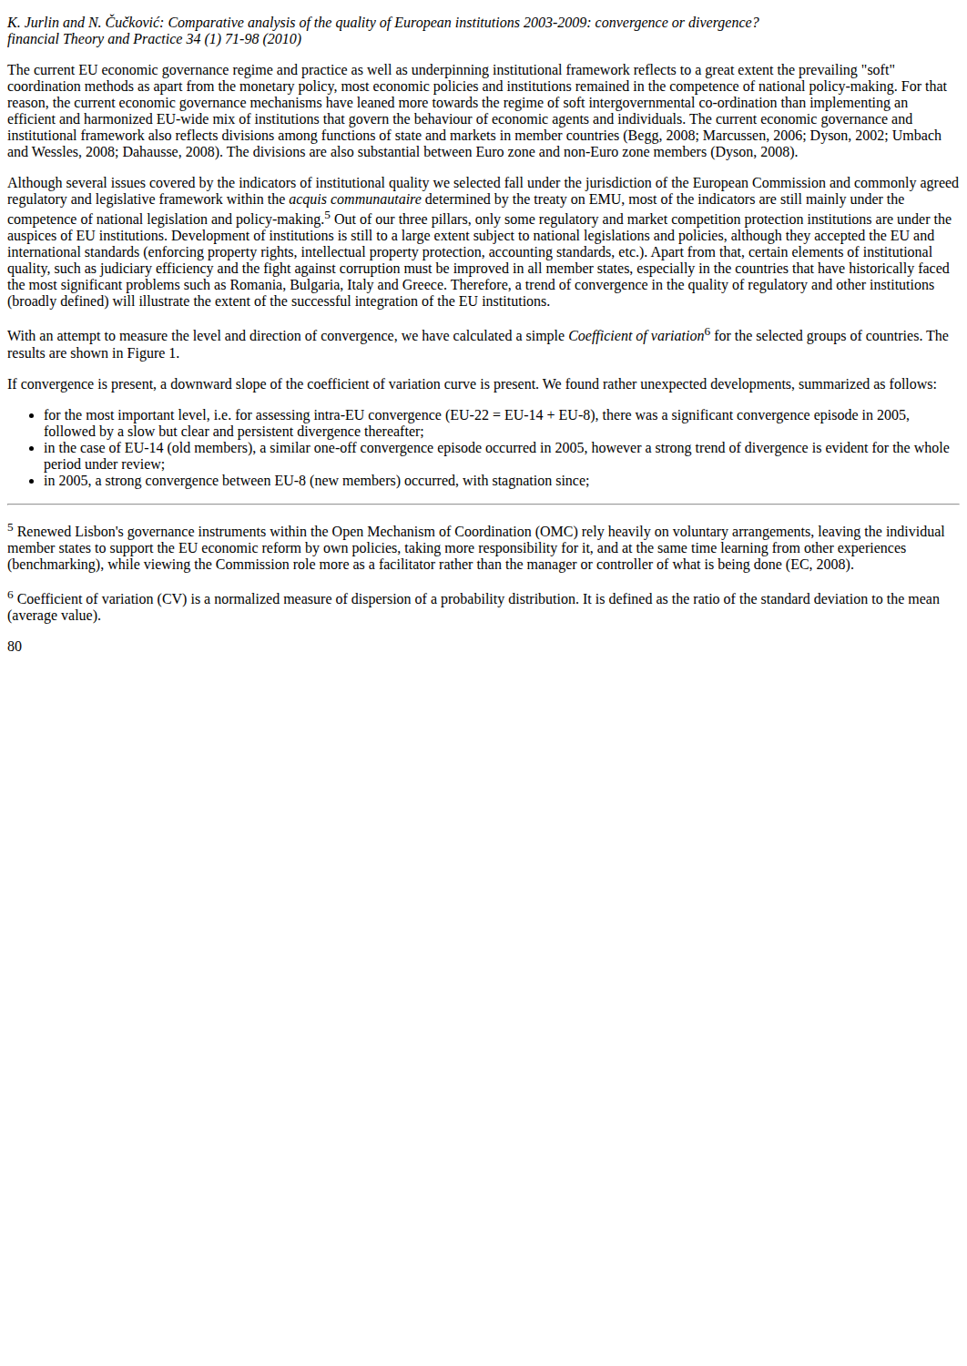K. Jurlin and N. Čučković: Comparative analysis of the quality of European institutions 2003-2009: convergence or divergence?
financial Theory and Practice 34 (1) 71-98 (2010)
The current EU economic governance regime and practice as well as underpinning institutional framework reflects to a great extent the prevailing "soft" coordination methods as apart from the monetary policy, most economic policies and institutions remained in the competence of national policy-making. For that reason, the current economic governance mechanisms have leaned more towards the regime of soft intergovernmental co-ordination than implementing an efficient and harmonized EU-wide mix of institutions that govern the behaviour of economic agents and individuals. The current economic governance and institutional framework also reflects divisions among functions of state and markets in member countries (Begg, 2008; Marcussen, 2006; Dyson, 2002; Umbach and Wessles, 2008; Dahausse, 2008). The divisions are also substantial between Euro zone and non-Euro zone members (Dyson, 2008).
Although several issues covered by the indicators of institutional quality we selected fall under the jurisdiction of the European Commission and commonly agreed regulatory and legislative framework within the acquis communautaire determined by the treaty on EMU, most of the indicators are still mainly under the competence of national legislation and policy-making.5 Out of our three pillars, only some regulatory and market competition protection institutions are under the auspices of EU institutions. Development of institutions is still to a large extent subject to national legislations and policies, although they accepted the EU and international standards (enforcing property rights, intellectual property protection, accounting standards, etc.). Apart from that, certain elements of institutional quality, such as judiciary efficiency and the fight against corruption must be improved in all member states, especially in the countries that have historically faced the most significant problems such as Romania, Bulgaria, Italy and Greece. Therefore, a trend of convergence in the quality of regulatory and other institutions (broadly defined) will illustrate the extent of the successful integration of the EU institutions.
With an attempt to measure the level and direction of convergence, we have calculated a simple Coefficient of variation6 for the selected groups of countries. The results are shown in Figure 1.
If convergence is present, a downward slope of the coefficient of variation curve is present. We found rather unexpected developments, summarized as follows:
for the most important level, i.e. for assessing intra-EU convergence (EU-22 = EU-14 + EU-8), there was a significant convergence episode in 2005, followed by a slow but clear and persistent divergence thereafter;
in the case of EU-14 (old members), a similar one-off convergence episode occurred in 2005, however a strong trend of divergence is evident for the whole period under review;
in 2005, a strong convergence between EU-8 (new members) occurred, with stagnation since;
5 Renewed Lisbon's governance instruments within the Open Mechanism of Coordination (OMC) rely heavily on voluntary arrangements, leaving the individual member states to support the EU economic reform by own policies, taking more responsibility for it, and at the same time learning from other experiences (benchmarking), while viewing the Commission role more as a facilitator rather than the manager or controller of what is being done (EC, 2008).
6 Coefficient of variation (CV) is a normalized measure of dispersion of a probability distribution. It is defined as the ratio of the standard deviation to the mean (average value).
80